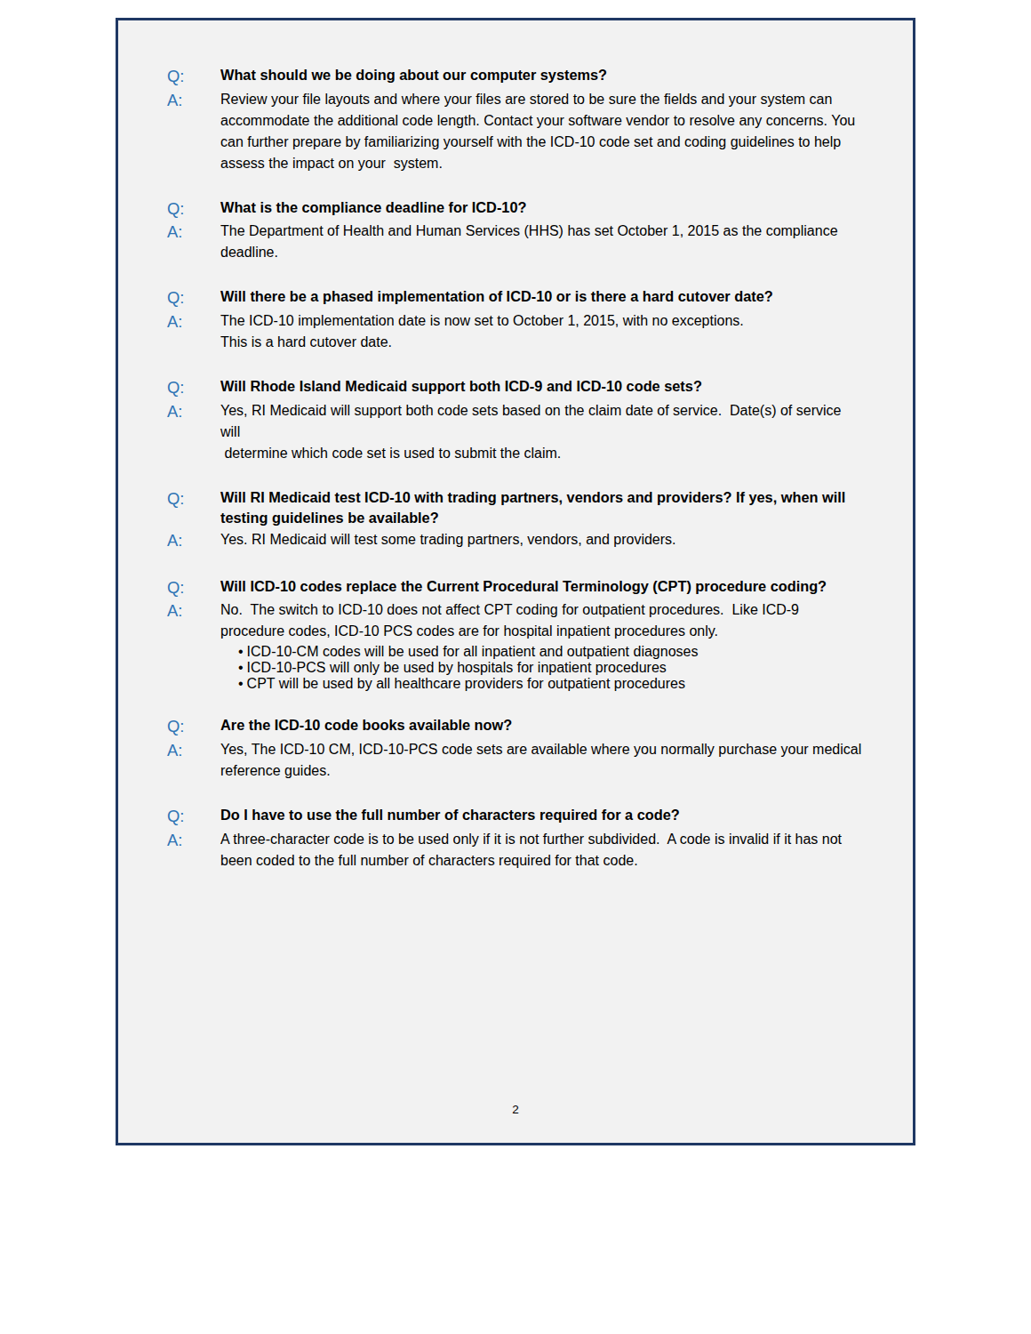Q:
What should we be doing about our computer systems?
A:
Review your file layouts and where your files are stored to be sure the fields and your system can accommodate the additional code length. Contact your software vendor to resolve any concerns. You can further prepare by familiarizing yourself with the ICD-10 code set and coding guidelines to help assess the impact on your system.
Q:
What is the compliance deadline for ICD-10?
A:
The Department of Health and Human Services (HHS) has set October 1, 2015 as the compliance deadline.
Q:
Will there be a phased implementation of ICD-10 or is there a hard cutover date?
A:
The ICD-10 implementation date is now set to October 1, 2015, with no exceptions.
This is a hard cutover date.
Q:
Will Rhode Island Medicaid support both ICD-9 and ICD-10 code sets?
A:
Yes, RI Medicaid will support both code sets based on the claim date of service. Date(s) of service will
determine which code set is used to submit the claim.
Q:
Will RI Medicaid test ICD-10 with trading partners, vendors and providers? If yes, when will testing guidelines be available?
A:
Yes. RI Medicaid will test some trading partners, vendors, and providers.
Q:
Will ICD-10 codes replace the Current Procedural Terminology (CPT) procedure coding?
A:
No. The switch to ICD-10 does not affect CPT coding for outpatient procedures. Like ICD-9
procedure codes, ICD-10 PCS codes are for hospital inpatient procedures only.
ICD-10-CM codes will be used for all inpatient and outpatient diagnoses
ICD-10-PCS will only be used by hospitals for inpatient procedures
CPT will be used by all healthcare providers for outpatient procedures
Q:
Are the ICD-10 code books available now?
A:
Yes, The ICD-10 CM, ICD-10-PCS code sets are available where you normally purchase your medical reference guides.
Q:
Do I have to use the full number of characters required for a code?
A:
A three-character code is to be used only if it is not further subdivided. A code is invalid if it has not been coded to the full number of characters required for that code.
2